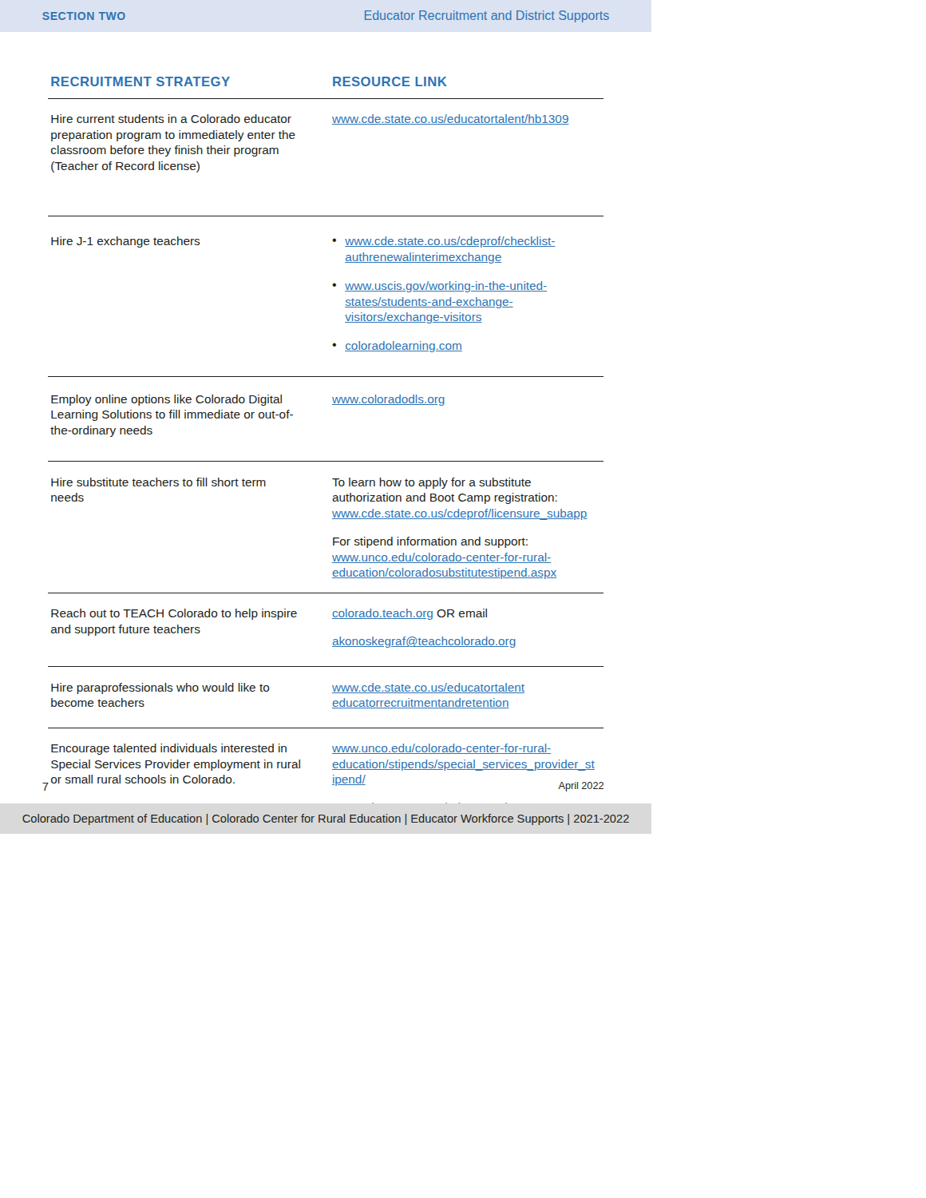SECTION TWO
Educator Recruitment and District Supports
| RECRUITMENT STRATEGY | RESOURCE LINK |
| --- | --- |
| Hire current students in a Colorado educator preparation program to immediately enter the classroom before they finish their program (Teacher of Record license) | www.cde.state.co.us/educatortalent/hb1309 |
| Hire J-1 exchange teachers | www.cde.state.co.us/cdeprof/checklist-authrenewalinterimexchange www.uscis.gov/working-in-the-united-states/students-and-exchange-visitors/exchange-visitors coloradolearning.com |
| Employ online options like Colorado Digital Learning Solutions to fill immediate or out-of-the-ordinary needs | www.coloradodls.org |
| Hire substitute teachers to fill short term needs | To learn how to apply for a substitute authorization and Boot Camp registration: www.cde.state.co.us/cdeprof/licensure_subapp For stipend information and support: www.unco.edu/colorado-center-for-rural-education/coloradosubstitutestipend.aspx |
| Reach out to TEACH Colorado to help inspire and support future teachers | colorado.teach.org OR email akonoskegraf@teachcolorado.org |
| Hire paraprofessionals who would like to become teachers | www.cde.state.co.us/educatortalent educatorrecruitmentandretention |
| Encourage talented individuals interested in Special Services Provider employment in rural or small rural schools in Colorado. | www.unco.edu/colorado-center-for-rural-education/stipends/special_services_provider_stipend/ www.cde.state.co.us/educatortalent educatorrecruitmentandretention |
7
April 2022
Colorado Department of Education | Colorado Center for Rural Education | Educator Workforce Supports | 2021-2022